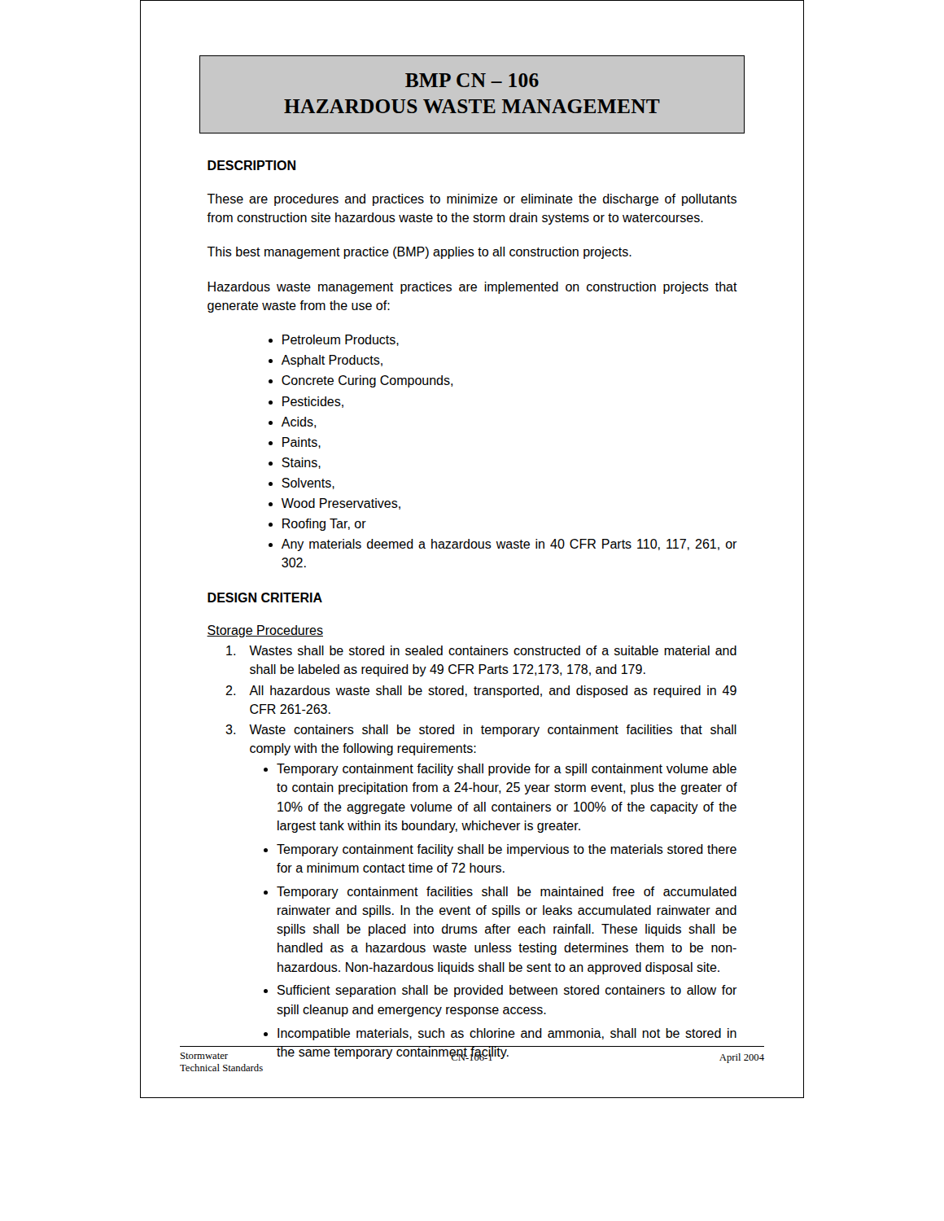BMP CN – 106
HAZARDOUS WASTE MANAGEMENT
DESCRIPTION
These are procedures and practices to minimize or eliminate the discharge of pollutants from construction site hazardous waste to the storm drain systems or to watercourses.
This best management practice (BMP) applies to all construction projects.
Hazardous waste management practices are implemented on construction projects that generate waste from the use of:
Petroleum Products,
Asphalt Products,
Concrete Curing Compounds,
Pesticides,
Acids,
Paints,
Stains,
Solvents,
Wood Preservatives,
Roofing Tar, or
Any materials deemed a hazardous waste in 40 CFR Parts 110, 117, 261, or 302.
DESIGN CRITERIA
Storage Procedures
Wastes shall be stored in sealed containers constructed of a suitable material and shall be labeled as required by 49 CFR Parts 172,173, 178, and 179.
All hazardous waste shall be stored, transported, and disposed as required in 49 CFR 261-263.
Waste containers shall be stored in temporary containment facilities that shall comply with the following requirements:
Temporary containment facility shall provide for a spill containment volume able to contain precipitation from a 24-hour, 25 year storm event, plus the greater of 10% of the aggregate volume of all containers or 100% of the capacity of the largest tank within its boundary, whichever is greater.
Temporary containment facility shall be impervious to the materials stored there for a minimum contact time of 72 hours.
Temporary containment facilities shall be maintained free of accumulated rainwater and spills. In the event of spills or leaks accumulated rainwater and spills shall be placed into drums after each rainfall. These liquids shall be handled as a hazardous waste unless testing determines them to be non-hazardous. Non-hazardous liquids shall be sent to an approved disposal site.
Sufficient separation shall be provided between stored containers to allow for spill cleanup and emergency response access.
Incompatible materials, such as chlorine and ammonia, shall not be stored in the same temporary containment facility.
| Stormwater Technical Standards | CN-106-1 | April 2004 |